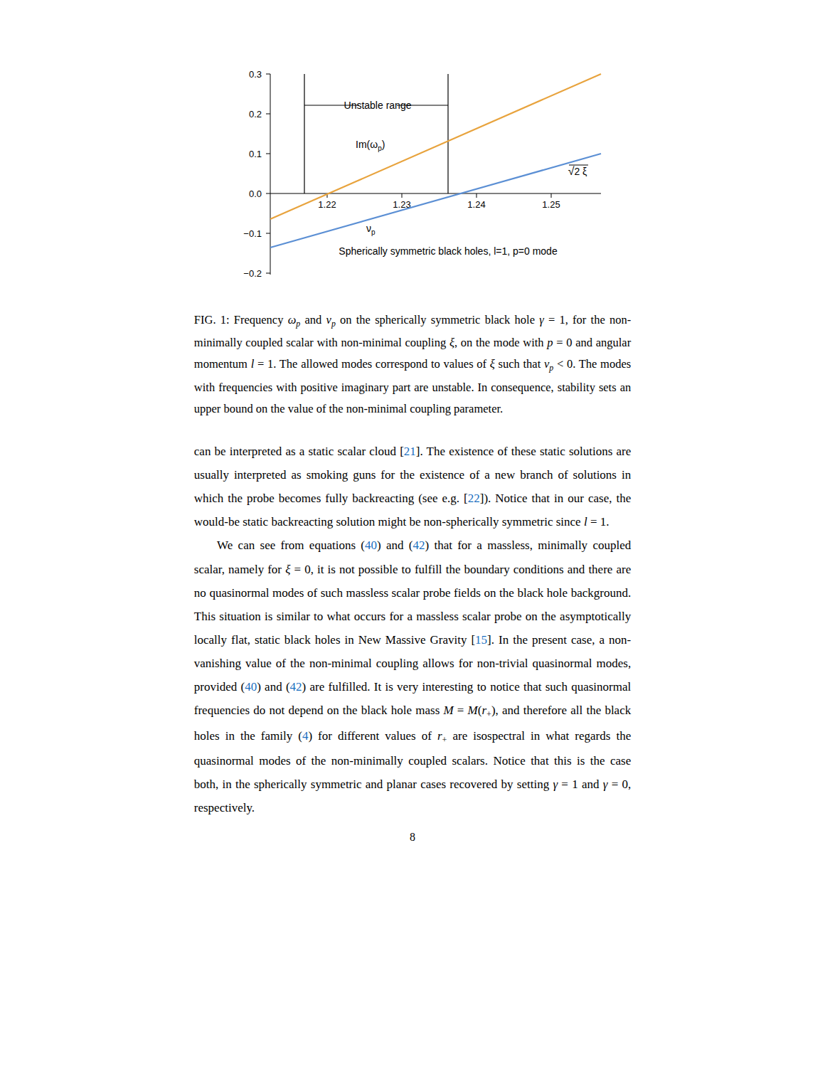0.3 0.2 0.1 0.0 −0.1 −0.2 1.22 1.23 1.24 1.25 Unstable range Im(ωp) νp √2 ξ Spherically symmetric black holes, l=1, p=0 mode
FIG. 1: Frequency ωp and νp on the spherically symmetric black hole γ = 1, for the non-minimally coupled scalar with non-minimal coupling ξ, on the mode with p = 0 and angular momentum l = 1. The allowed modes correspond to values of ξ such that νp < 0. The modes with frequencies with positive imaginary part are unstable. In consequence, stability sets an upper bound on the value of the non-minimal coupling parameter.
can be interpreted as a static scalar cloud [21]. The existence of these static solutions are usually interpreted as smoking guns for the existence of a new branch of solutions in which the probe becomes fully backreacting (see e.g. [22]). Notice that in our case, the would-be static backreacting solution might be non-spherically symmetric since l = 1.
We can see from equations (40) and (42) that for a massless, minimally coupled scalar, namely for ξ = 0, it is not possible to fulfill the boundary conditions and there are no quasinormal modes of such massless scalar probe fields on the black hole background. This situation is similar to what occurs for a massless scalar probe on the asymptotically locally flat, static black holes in New Massive Gravity [15]. In the present case, a non-vanishing value of the non-minimal coupling allows for non-trivial quasinormal modes, provided (40) and (42) are fulfilled. It is very interesting to notice that such quasinormal frequencies do not depend on the black hole mass M = M(r+), and therefore all the black holes in the family (4) for different values of r+ are isospectral in what regards the quasinormal modes of the non-minimally coupled scalars. Notice that this is the case both, in the spherically symmetric and planar cases recovered by setting γ = 1 and γ = 0, respectively.
8